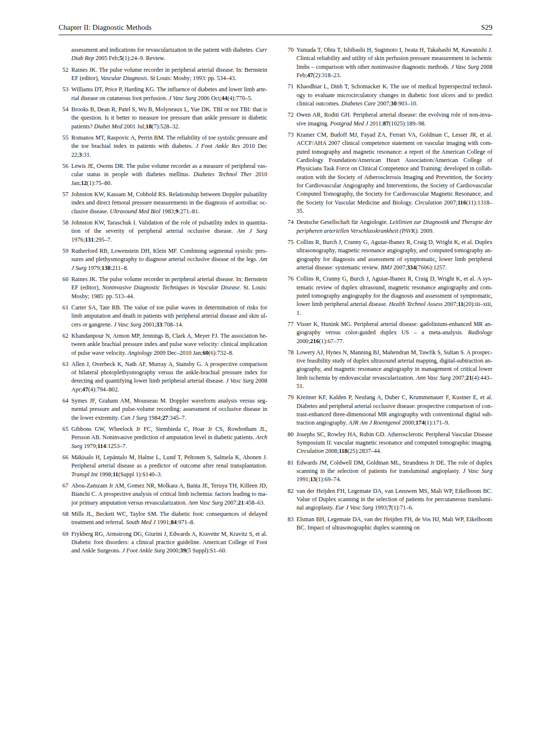Chapter II: Diagnostic Methods S29
assessment and indications for revascularization in the patient with diabetes. Curr Diab Rep 2005 Feb;5(1):24–9. Review.
52 Raines JK. The pulse volume recorder in peripheral arterial disease. In: Bernstein EF (editor), Vascular Diagnosis. St Louis: Mosby; 1993: pp. 534–43.
53 Williams DT, Price P, Harding KG. The influence of diabetes and lower limb arterial disease on cutaneous foot perfusion. J Vasc Surg 2006 Oct;44(4):770–5.
54 Brooks B, Dean R, Patel S, Wu B, Molyneaux L, Yue DK. TBI or not TBI: that is the question. Is it better to measure toe pressure than ankle pressure in diabetic patients? Diabet Med 2001 Jul;18(7):528–32.
55 Romanos MT, Raspovic A, Perrin BM. The reliability of toe systolic pressure and the toe brachial index in patients with diabetes. J Foot Ankle Res 2010 Dec 22;3:31.
56 Lewis JE, Owens DR. The pulse volume recorder as a measure of peripheral vascular status in people with diabetes mellitus. Diabetes Technol Ther 2010 Jan;12(1):75–80.
57 Johnston KW, Kassam M, Cobbold RS. Relationship between Doppler pulsatility index and direct femoral pressure measurements in the diagnosis of aortoiliac occlusive disease. Ultrasound Med Biol 1983;9:271–81.
58 Johnston KW, Taraschuk I. Validation of the role of pulsatility index in quantitation of the severity of peripheral arterial occlusive disease. Am J Surg 1976;131:295–7.
59 Rutherford RB, Lowenstein DH, Klein MF. Combining segmental systolic pressures and plethysmography to diagnose arterial occlusive disease of the legs. Am J Surg 1979;138:211–8.
60 Raines JK. The pulse volume recorder in peripheral arterial disease. In: Bernstein EF (editor), Noninvasive Diagnostic Techniques in Vascular Disease. St. Louis: Mosby; 1985: pp. 513–44.
61 Carter SA, Tate RB. The value of toe pulse waves in determination of risks for limb amputation and death in patients with peripheral arterial disease and skin ulcers or gangrene. J Vasc Surg 2001;33:708–14.
62 Khandanpour N, Armon MP, Jennings B, Clark A, Meyer FJ. The association between ankle brachial pressure index and pulse wave velocity: clinical implication of pulse wave velocity. Angiology 2009 Dec–2010 Jan;60(6):732–8.
63 Allen J, Overbeck K, Nath AF, Murray A, Stansby G. A prospective comparison of bilateral photoplethysmography versus the ankle-brachial pressure index for detecting and quantifying lower limb peripheral arterial disease. J Vasc Surg 2008 Apr;47(4):794–802.
64 Symes JF, Graham AM, Mousseau M. Doppler waveform analysis versus segmental pressure and pulse-volume recording: assessment of occlusive disease in the lower extremity. Can J Surg 1984;27:345–7.
65 Gibbons GW, Wheelock Jr FC, Siembieda C, Hoar Jr CS, Rowbotham JL, Persson AB. Noninvasive prediction of amputation level in diabetic patients. Arch Surg 1979;114:1253–7.
66 Mäkisalo H, Lepäntalo M, Halme L, Lund T, Peltonen S, Salmela K, Ahonen J. Peripheral arterial disease as a predictor of outcome after renal transplantation. Transpl Int 1998;11(Suppl 1):S140–3.
67 Abou-Zamzam Jr AM, Gomez NR, Molkara A, Banta JE, Teruya TH, Killeen JD, Bianchi C. A prospective analysis of critical limb ischemia: factors leading to major primary amputation versus revascularization. Ann Vasc Surg 2007;21:458–63.
68 Mills JL, Beckett WC, Taylor SM. The diabetic foot: consequences of delayed treatment and referral. South Med J 1991;84:971–8.
69 Frykberg RG, Armstrong DG, Giurini J, Edwards A, Kravette M, Kravitz S, et al. Diabetic foot disorders: a clinical practice guideline. American College of Foot and Ankle Surgeons. J Foot Ankle Surg 2000;39(5 Suppl):S1–60.
70 Yamada T, Ohta T, Ishibashi H, Sugimoto I, Iwata H, Takahashi M, Kawanishi J. Clinical reliability and utility of skin perfusion pressure measurement in ischemic limbs – comparison with other noninvasive diagnostic methods. J Vasc Surg 2008 Feb;47(2):318–23.
71 Khaodhiar L, Dinh T, Schomacker K. The use of medical hyperspectral technology to evaluate microcirculatory changes in diabetic foot ulcers and to predict clinical outcomes. Diabetes Care 2007;30:903–10.
72 Owen AR, Roditi GH. Peripheral arterial disease: the evolving role of non-invasive imaging. Postgrad Med J 2011;87(1025):189–98.
73 Kramer CM, Budoff MJ, Fayad ZA, Ferrari VA, Goldman C, Lesser JR, et al. ACCF/AHA 2007 clinical competence statement on vascular imaging with computed tomography and magnetic resonance: a report of the American College of Cardiology Foundation/American Heart Association/American College of Physicians Task Force on Clinical Competence and Training: developed in collaboration with the Society of Atherosclerosis Imaging and Prevention, the Society for Cardiovascular Angiography and Interventions, the Society of Cardiovascular Computed Tomography, the Society for Cardiovascular Magnetic Resonance, and the Society for Vascular Medicine and Biology. Circulation 2007;116(11):1318–35.
74 Deutsche Gesellschaft für Angiologie. Leitlinien zur Diagnostik und Therapie der peripheren arteriellen Verschlusskrankheit (PAVK). 2009.
75 Collins R, Burch J, Cranny G, Aguiar-Ibanez R, Craig D, Wright K, et al. Duplex ultrasonography, magnetic resonance angiography, and computed tomography angiography for diagnosis and assessment of symptomatic, lower limb peripheral arterial disease: systematic review. BMJ 2007;334(7606):1257.
76 Collins R, Cranny G, Burch J, Aguiar-Ibanez R, Craig D, Wright K, et al. A systematic review of duplex ultrasound, magnetic resonance angiography and computed tomography angiography for the diagnosis and assessment of symptomatic, lower limb peripheral arterial disease. Health Technol Assess 2007;11(20):iii–xiii, 1.
77 Visser K, Hunink MG. Peripheral arterial disease: gadolinium-enhanced MR angiography versus color-guided duplex US – a meta-analysis. Radiology 2000;216(1):67–77.
78 Lowery AJ, Hynes N, Manning BJ, Mahendran M, Tawfik S, Sultan S. A prospective feasibility study of duplex ultrasound arterial mapping, digital-subtraction angiography, and magnetic resonance angiography in management of critical lower limb ischemia by endovascular revascularization. Ann Vasc Surg 2007;21(4):443–51.
79 Kreitner KF, Kalden P, Neufang A, Duber C, Krummenauer F, Kustner E, et al. Diabetes and peripheral arterial occlusive disease: prospective comparison of contrast-enhanced three-dimensional MR angiography with conventional digital subtraction angiography. AJR Am J Roentgenol 2000;174(1):171–9.
80 Josephs SC, Rowley HA, Rubin GD. Atherosclerotic Peripheral Vascular Disease Symposium II: vascular magnetic resonance and computed tomographic imaging. Circulation 2008;118(25):2837–44.
81 Edwards JM, Coldwell DM, Goldman ML, Strandness Jr DE. The role of duplex scanning in the selection of patients for transluminal angioplasty. J Vasc Surg 1991;13(1):69–74.
82van der Heijden FH, Legemate DA, van Leeuwen MS, Mali WP, Eikelboom BC. Value of Duplex scanning in the selection of patients for percutaneous transluminal angioplasty. Eur J Vasc Surg 1993;7(1):71–6.
83 Elsman BH, Legemate DA, van der Heijden FH, de Vos HJ, Mali WP, Eikelboom BC. Impact of ultrasonographic duplex scanning on